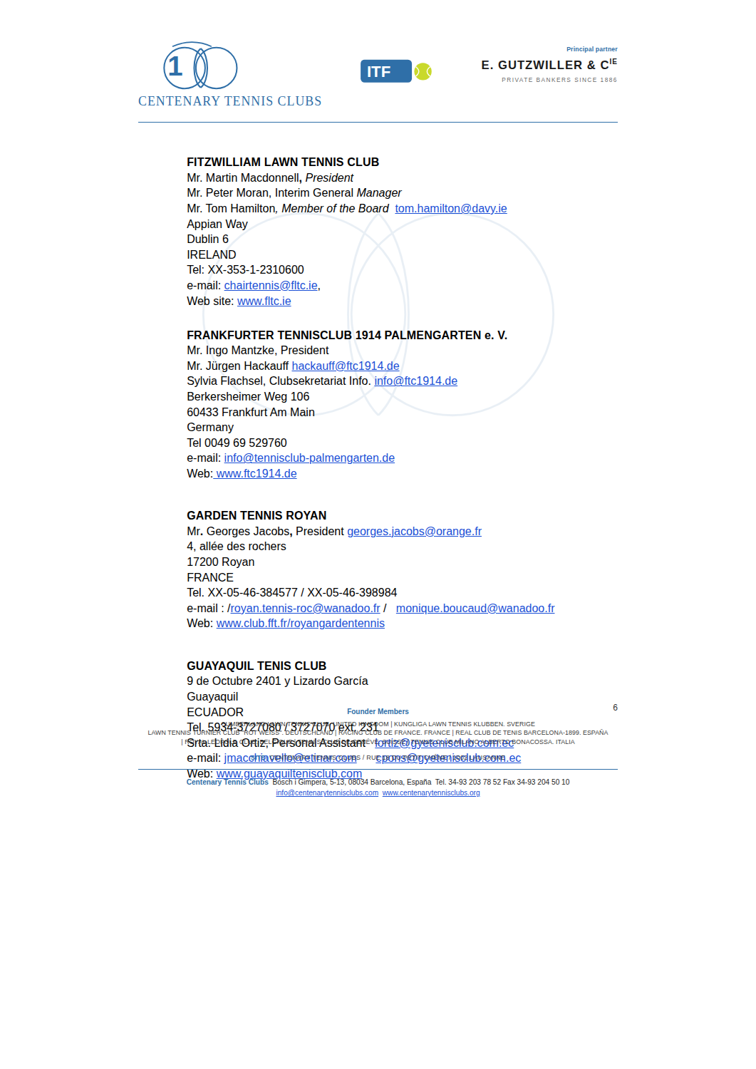1 CENTENARY TENNIS CLUBS
ITF
Principal partner
E. GUTZWILLER & CIE
PRIVATE BANKERS SINCE 1886
FITZWILLIAM LAWN TENNIS CLUB
Mr. Martin Macdonnell, President
Mr. Peter Moran, Interim General Manager
Mr. Tom Hamilton, Member of the Board tom.hamilton@davy.ie
Appian Way
Dublin 6
IRELAND
Tel: XX-353-1-2310600
e-mail: chairtennis@fltc.ie,
Web site: www.fltc.ie
FRANKFURTER TENNISCLUB 1914 PALMENGARTEN e. V.
Mr. Ingo Mantzke, President
Mr. Jürgen Hackauff hackauff@ftc1914.de
Sylvia Flachsel, Clubsekretariat Info. info@ftc1914.de
Berkersheimer Weg 106
60433 Frankfurt Am Main
Germany
Tel 0049 69 529760
e-mail: info@tennisclub-palmengarten.de
Web: www.ftc1914.de
GARDEN TENNIS ROYAN
Mr. Georges Jacobs, President georges.jacobs@orange.fr
4, allée des rochers
17200 Royan
FRANCE
Tel. XX-05-46-384577 / XX-05-46-398984
e-mail : /royan.tennis-roc@wanadoo.fr / monique.boucaud@wanadoo.fr
Web: www.club.fft.fr/royangardentennis
GUAYAQUIL TENIS CLUB
9 de Octubre 2401 y Lizardo García
Guayaquil
ECUADOR
Tel. 5934-3727080 / 3727070 ext. 231
Srta. Lidia Ortiz, Personal Assistant lortiz@gyetenisclub.com.ec
e-mail: jmacchiavello@etinar.com cpons@gyetenisclub.com.ec
Web: www.guayaquiltenisclub.com
6
Founder Members
CUMBERLAND LAWN TENNIS CLUB. UNITED KINGDOM | KUNGLIGA LAWN TENNIS KLUBBEN. SVERIGE
LAWN TENNIS TURNIER CLUB "ROT WEISS". DEUTSCHLAND | RACING CLUB DE FRANCE. FRANCE | REAL CLUB DE TENIS BARCELONA-1899. ESPAÑA
| ROYAL LEOPOLD CLUB. BELGIQUE | TENNIS CLUB DE GENÉVE. SUISSE | TENNIS CLUB MILANO ALBERTO BONACOSSA. ITALIA
SITE: CENTENARY TENNIS CLUBS / RUE 18 DU PETIT CHÊNE / 1002 LAUSANNE
Centenary Tennis Clubs Bosch i Gimpera, 5-13, 08034 Barcelona, España Tel. 34-93 203 78 52 Fax 34-93 204 50 10
info@centenarytennisclubs.com www.centenarytennisclubs.org